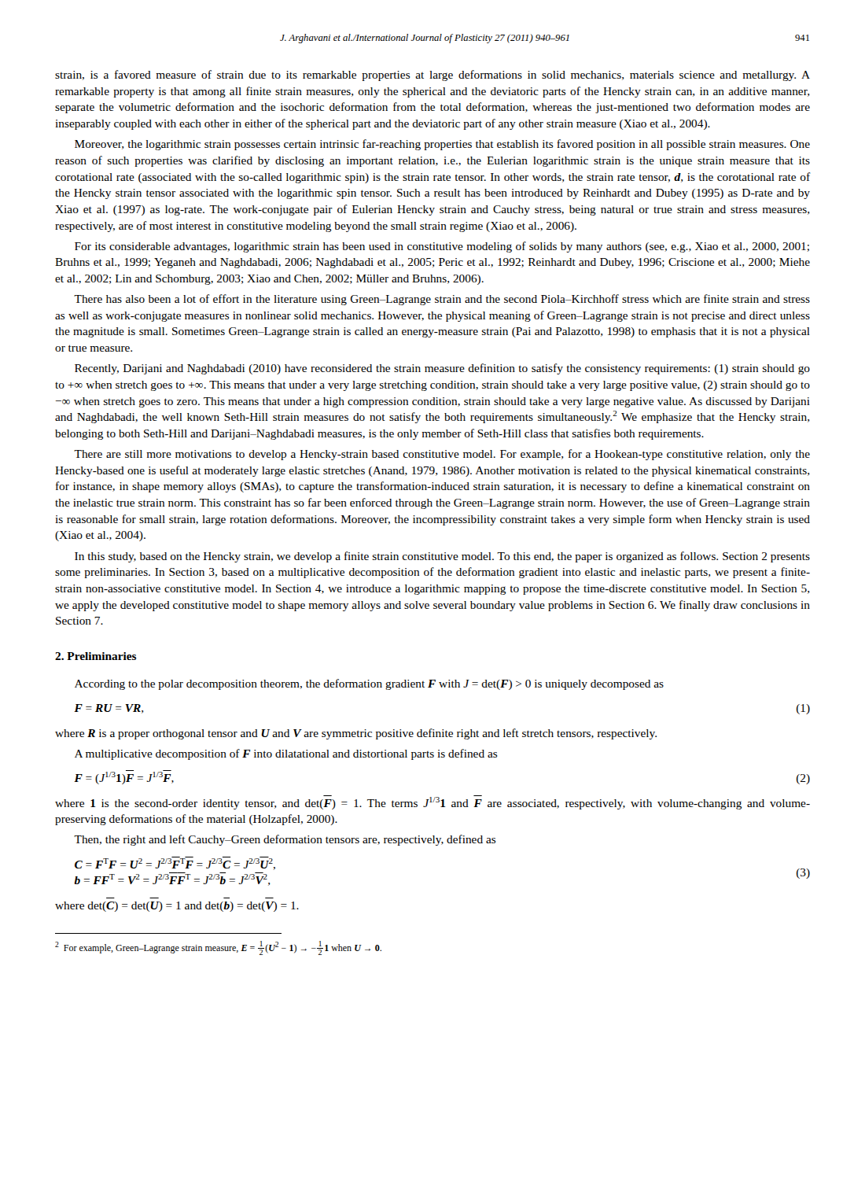J. Arghavani et al./International Journal of Plasticity 27 (2011) 940–961 941
strain, is a favored measure of strain due to its remarkable properties at large deformations in solid mechanics, materials science and metallurgy. A remarkable property is that among all finite strain measures, only the spherical and the deviatoric parts of the Hencky strain can, in an additive manner, separate the volumetric deformation and the isochoric deformation from the total deformation, whereas the just-mentioned two deformation modes are inseparably coupled with each other in either of the spherical part and the deviatoric part of any other strain measure (Xiao et al., 2004).
Moreover, the logarithmic strain possesses certain intrinsic far-reaching properties that establish its favored position in all possible strain measures. One reason of such properties was clarified by disclosing an important relation, i.e., the Eulerian logarithmic strain is the unique strain measure that its corotational rate (associated with the so-called logarithmic spin) is the strain rate tensor. In other words, the strain rate tensor, d, is the corotational rate of the Hencky strain tensor associated with the logarithmic spin tensor. Such a result has been introduced by Reinhardt and Dubey (1995) as D-rate and by Xiao et al. (1997) as log-rate. The work-conjugate pair of Eulerian Hencky strain and Cauchy stress, being natural or true strain and stress measures, respectively, are of most interest in constitutive modeling beyond the small strain regime (Xiao et al., 2006).
For its considerable advantages, logarithmic strain has been used in constitutive modeling of solids by many authors (see, e.g., Xiao et al., 2000, 2001; Bruhns et al., 1999; Yeganeh and Naghdabadi, 2006; Naghdabadi et al., 2005; Peric et al., 1992; Reinhardt and Dubey, 1996; Criscione et al., 2000; Miehe et al., 2002; Lin and Schomburg, 2003; Xiao and Chen, 2002; Müller and Bruhns, 2006).
There has also been a lot of effort in the literature using Green–Lagrange strain and the second Piola–Kirchhoff stress which are finite strain and stress as well as work-conjugate measures in nonlinear solid mechanics. However, the physical meaning of Green–Lagrange strain is not precise and direct unless the magnitude is small. Sometimes Green–Lagrange strain is called an energy-measure strain (Pai and Palazotto, 1998) to emphasis that it is not a physical or true measure.
Recently, Darijani and Naghdabadi (2010) have reconsidered the strain measure definition to satisfy the consistency requirements: (1) strain should go to +∞ when stretch goes to +∞. This means that under a very large stretching condition, strain should take a very large positive value, (2) strain should go to −∞ when stretch goes to zero. This means that under a high compression condition, strain should take a very large negative value. As discussed by Darijani and Naghdabadi, the well known Seth-Hill strain measures do not satisfy the both requirements simultaneously.2 We emphasize that the Hencky strain, belonging to both Seth-Hill and Darijani–Naghdabadi measures, is the only member of Seth-Hill class that satisfies both requirements.
There are still more motivations to develop a Hencky-strain based constitutive model. For example, for a Hookean-type constitutive relation, only the Hencky-based one is useful at moderately large elastic stretches (Anand, 1979, 1986). Another motivation is related to the physical kinematical constraints, for instance, in shape memory alloys (SMAs), to capture the transformation-induced strain saturation, it is necessary to define a kinematical constraint on the inelastic true strain norm. This constraint has so far been enforced through the Green–Lagrange strain norm. However, the use of Green–Lagrange strain is reasonable for small strain, large rotation deformations. Moreover, the incompressibility constraint takes a very simple form when Hencky strain is used (Xiao et al., 2004).
In this study, based on the Hencky strain, we develop a finite strain constitutive model. To this end, the paper is organized as follows. Section 2 presents some preliminaries. In Section 3, based on a multiplicative decomposition of the deformation gradient into elastic and inelastic parts, we present a finite-strain non-associative constitutive model. In Section 4, we introduce a logarithmic mapping to propose the time-discrete constitutive model. In Section 5, we apply the developed constitutive model to shape memory alloys and solve several boundary value problems in Section 6. We finally draw conclusions in Section 7.
2. Preliminaries
According to the polar decomposition theorem, the deformation gradient F with J = det(F) > 0 is uniquely decomposed as
F = RU = VR,
(1)
where R is a proper orthogonal tensor and U and V are symmetric positive definite right and left stretch tensors, respectively.
A multiplicative decomposition of F into dilatational and distortional parts is defined as
F = (J1/31)F = J1/3F,
(2)
where 1 is the second-order identity tensor, and det(F) = 1. The terms J1/31 and F are associated, respectively, with volume-changing and volume-preserving deformations of the material (Holzapfel, 2000).
Then, the right and left Cauchy–Green deformation tensors are, respectively, defined as
C = FTF = U2 = J2/3FTF = J2/3C = J2/3U2,
b = FFT = V2 = J2/3FFT = J2/3b = J2/3V2,
(3)
where det(C) = det(U) = 1 and det(b) = det(V) = 1.
2 For example, Green–Lagrange strain measure, E = 12(U2 − 1) → −121 when U → 0.